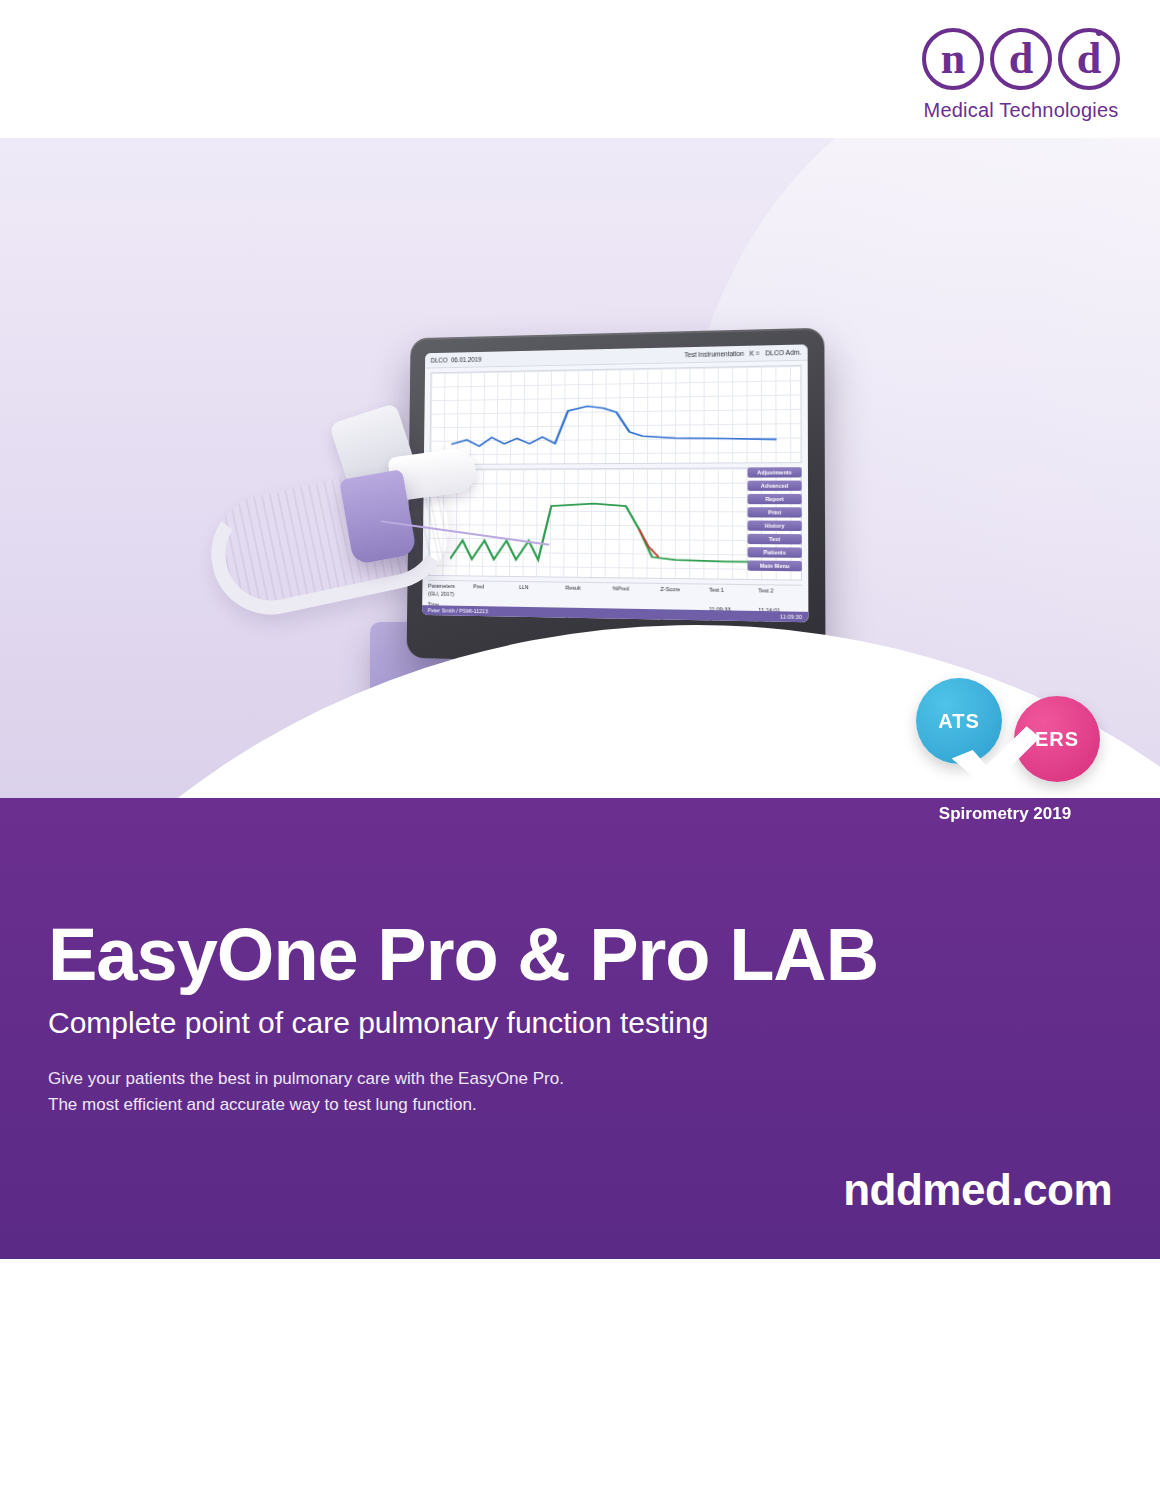n d d
Medical Technologies
DLCO 06.01.2019 Test Instrumentation K = DLCO Adm.
Parameters (GLI, 2017) Pred LLN Result%Pred Z-Score Test 1 Test 2
Time 11:09:3311:14:01
DLCO (ml/min/mmHg) 34.227.345.0131+1.745.049.3
VA (L) 7.396.627.0596-0.517.057.05
IVC (L) 6.09 4.150.00
BHT (s) — 9.69.4
VTG (L) — ——
Adjustments Advanced Report Print History Test Patients Main Menu
Peter Smith / PSMI-11213 11:09:30
EasyOne Pro
ATS
ERS
Spirometry 2019
EasyOne Pro & Pro LAB
Complete point of care pulmonary function testing
Give your patients the best in pulmonary care with the EasyOne Pro.
The most efficient and accurate way to test lung function.
nddmed.com